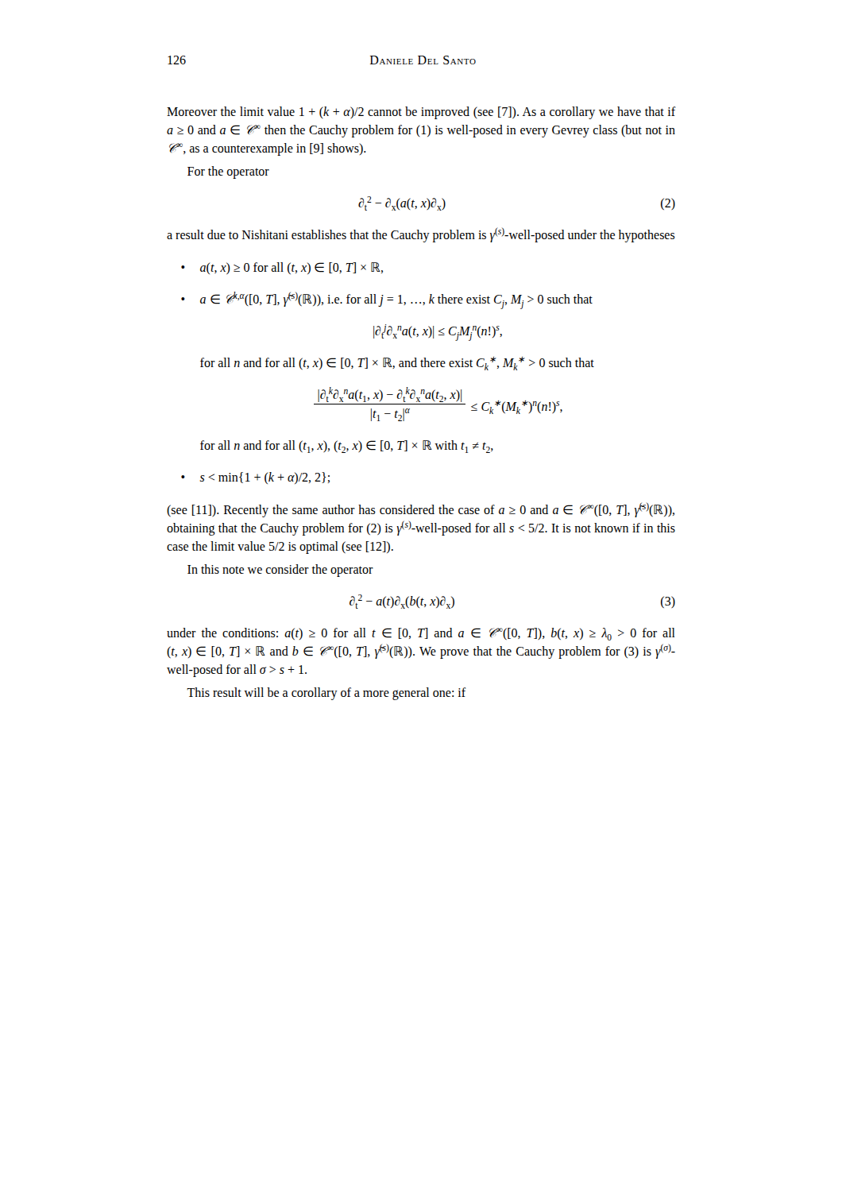126 Daniele Del Santo
Moreover the limit value 1 + (k + α)/2 cannot be improved (see [7]). As a corollary we have that if a ≥ 0 and a ∈ 𝒞∞ then the Cauchy problem for (1) is well-posed in every Gevrey class (but not in 𝒞∞, as a counterexample in [9] shows).
For the operator
∂t2 − ∂x(a(t, x)∂x)
(2)
a result due to Nishitani establishes that the Cauchy problem is γ(s)-well-posed under the hypotheses
a(t, x) ≥ 0 for all (t, x) ∈ [0, T] × ℝ,
a ∈ 𝒞k,α([0, T], γ̃(s)(ℝ)), i.e. for all j = 1, …, k there exist Cj, Mj > 0 such that
|∂tj∂xna(t, x)| ≤ Cj Mjn(n!)s,
for all n and for all (t, x) ∈ [0, T] × ℝ, and there exist Ck∗, Mk∗ > 0 such that
|∂tk∂xna(t1, x) − ∂tk∂xna(t2, x)| |t1 − t2|α ≤ Ck∗(Mk∗)n(n!)s,
for all n and for all (t1, x), (t2, x) ∈ [0, T] × ℝ with t1 ≠ t2,
s < min{1 + (k + α)/2, 2};
(see [11]). Recently the same author has considered the case of a ≥ 0 and a ∈ 𝒞∞([0, T], γ̃(s)(ℝ)), obtaining that the Cauchy problem for (2) is γ(s)-well-posed for all s < 5/2. It is not known if in this case the limit value 5/2 is optimal (see [12]).
In this note we consider the operator
∂t2 − a(t)∂x(b(t, x)∂x)
(3)
under the conditions: a(t) ≥ 0 for all t ∈ [0, T] and a ∈ 𝒞∞([0, T]), b(t, x) ≥ λ0 > 0 for all (t, x) ∈ [0, T] × ℝ and b ∈ 𝒞∞([0, T], γ̃(s)(ℝ)). We prove that the Cauchy problem for (3) is γ(σ)-well-posed for all σ > s + 1.
This result will be a corollary of a more general one: if